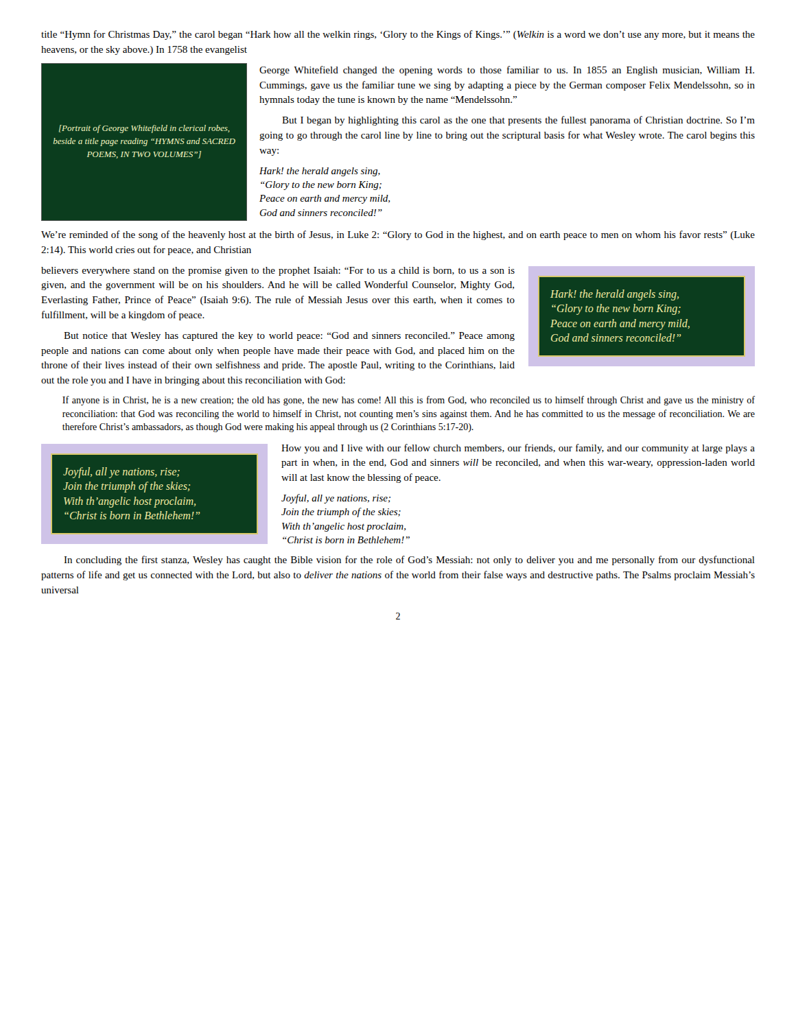title “Hymn for Christmas Day,” the carol began “Hark how all the welkin rings, ‘Glory to the Kings of Kings.’” (Welkin is a word we don’t use any more, but it means the heavens, or the sky above.) In 1758 the evangelist
[Portrait of George Whitefield in clerical robes, beside a title page reading “HYMNS and SACRED POEMS, IN TWO VOLUMES”]
George Whitefield changed the opening words to those familiar to us. In 1855 an English musician, William H. Cummings, gave us the familiar tune we sing by adapting a piece by the German composer Felix Mendelssohn, so in hymnals today the tune is known by the name “Mendelssohn.”
But I began by highlighting this carol as the one that presents the fullest panorama of Christian doctrine. So I’m going to go through the carol line by line to bring out the scriptural basis for what Wesley wrote. The carol begins this way:
Hark! the herald angels sing,
“Glory to the new born King;
Peace on earth and mercy mild,
God and sinners reconciled!”
We’re reminded of the song of the heavenly host at the birth of Jesus, in Luke 2: “Glory to God in the highest, and on earth peace to men on whom his favor rests” (Luke 2:14). This world cries out for peace, and Christian
Hark! the herald angels sing,
“Glory to the new born King;
Peace on earth and mercy mild,
God and sinners reconciled!”
believers everywhere stand on the promise given to the prophet Isaiah: “For to us a child is born, to us a son is given, and the government will be on his shoulders. And he will be called Wonderful Counselor, Mighty God, Everlasting Father, Prince of Peace” (Isaiah 9:6). The rule of Messiah Jesus over this earth, when it comes to fulfillment, will be a kingdom of peace.
But notice that Wesley has captured the key to world peace: “God and sinners reconciled.” Peace among people and nations can come about only when people have made their peace with God, and placed him on the throne of their lives instead of their own selfishness and pride. The apostle Paul, writing to the Corinthians, laid out the role you and I have in bringing about this reconciliation with God:
If anyone is in Christ, he is a new creation; the old has gone, the new has come! All this is from God, who reconciled us to himself through Christ and gave us the ministry of reconciliation: that God was reconciling the world to himself in Christ, not counting men’s sins against them. And he has committed to us the message of reconciliation. We are therefore Christ’s ambassadors, as though God were making his appeal through us (2 Corinthians 5:17-20).
Joyful, all ye nations, rise;
Join the triumph of the skies;
With th’angelic host proclaim,
“Christ is born in Bethlehem!”
How you and I live with our fellow church members, our friends, our family, and our community at large plays a part in when, in the end, God and sinners will be reconciled, and when this war-weary, oppression-laden world will at last know the blessing of peace.
Joyful, all ye nations, rise;
Join the triumph of the skies;
With th’angelic host proclaim,
“Christ is born in Bethlehem!”
In concluding the first stanza, Wesley has caught the Bible vision for the role of God’s Messiah: not only to deliver you and me personally from our dysfunctional patterns of life and get us connected with the Lord, but also to deliver the nations of the world from their false ways and destructive paths. The Psalms proclaim Messiah’s universal
2